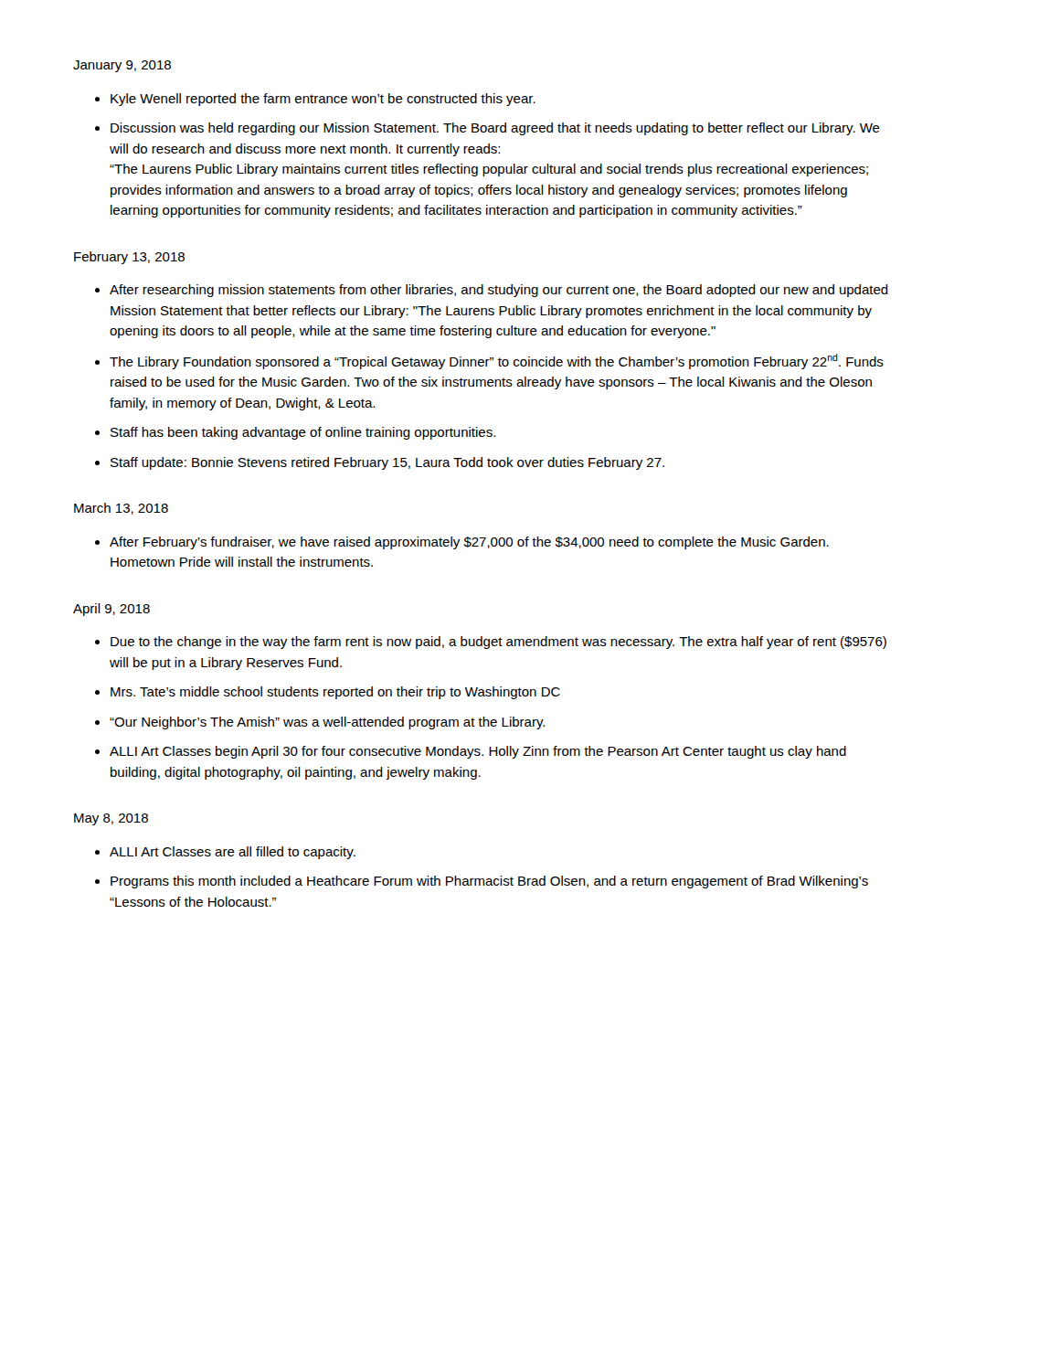January 9, 2018
Kyle Wenell reported the farm entrance won’t be constructed this year.
Discussion was held regarding our Mission Statement. The Board agreed that it needs updating to better reflect our Library. We will do research and discuss more next month. It currently reads: “The Laurens Public Library maintains current titles reflecting popular cultural and social trends plus recreational experiences; provides information and answers to a broad array of topics; offers local history and genealogy services; promotes lifelong learning opportunities for community residents; and facilitates interaction and participation in community activities.”
February 13, 2018
After researching mission statements from other libraries, and studying our current one, the Board adopted our new and updated Mission Statement that better reflects our Library: "The Laurens Public Library promotes enrichment in the local community by opening its doors to all people, while at the same time fostering culture and education for everyone."
The Library Foundation sponsored a “Tropical Getaway Dinner” to coincide with the Chamber’s promotion February 22nd. Funds raised to be used for the Music Garden. Two of the six instruments already have sponsors – The local Kiwanis and the Oleson family, in memory of Dean, Dwight, & Leota.
Staff has been taking advantage of online training opportunities.
Staff update: Bonnie Stevens retired February 15, Laura Todd took over duties February 27.
March 13, 2018
After February’s fundraiser, we have raised approximately $27,000 of the $34,000 need to complete the Music Garden. Hometown Pride will install the instruments.
April 9, 2018
Due to the change in the way the farm rent is now paid, a budget amendment was necessary. The extra half year of rent ($9576) will be put in a Library Reserves Fund.
Mrs. Tate’s middle school students reported on their trip to Washington DC
“Our Neighbor’s The Amish” was a well-attended program at the Library.
ALLI Art Classes begin April 30 for four consecutive Mondays. Holly Zinn from the Pearson Art Center taught us clay hand building, digital photography, oil painting, and jewelry making.
May 8, 2018
ALLI Art Classes are all filled to capacity.
Programs this month included a Heathcare Forum with Pharmacist Brad Olsen, and a return engagement of Brad Wilkening’s “Lessons of the Holocaust.”